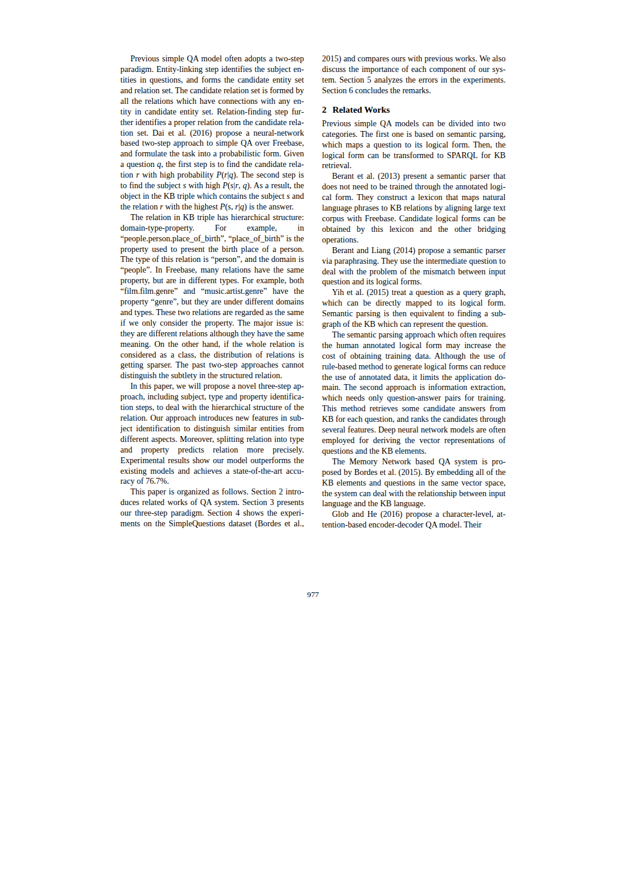Previous simple QA model often adopts a two-step paradigm. Entity-linking step identifies the subject entities in questions, and forms the candidate entity set and relation set. The candidate relation set is formed by all the relations which have connections with any entity in candidate entity set. Relation-finding step further identifies a proper relation from the candidate relation set. Dai et al. (2016) propose a neural-network based two-step approach to simple QA over Freebase, and formulate the task into a probabilistic form. Given a question q, the first step is to find the candidate relation r with high probability P(r|q). The second step is to find the subject s with high P(s|r, q). As a result, the object in the KB triple which contains the subject s and the relation r with the highest P(s, r|q) is the answer.
The relation in KB triple has hierarchical structure: domain-type-property. For example, in “people.person.place_of_birth”, “place_of_birth” is the property used to present the birth place of a person. The type of this relation is “person”, and the domain is “people”. In Freebase, many relations have the same property, but are in different types. For example, both “film.film.genre” and “music.artist.genre” have the property “genre”, but they are under different domains and types. These two relations are regarded as the same if we only consider the property. The major issue is: they are different relations although they have the same meaning. On the other hand, if the whole relation is considered as a class, the distribution of relations is getting sparser. The past two-step approaches cannot distinguish the subtlety in the structured relation.
In this paper, we will propose a novel three-step approach, including subject, type and property identification steps, to deal with the hierarchical structure of the relation. Our approach introduces new features in subject identification to distinguish similar entities from different aspects. Moreover, splitting relation into type and property predicts relation more precisely. Experimental results show our model outperforms the existing models and achieves a state-of-the-art accuracy of 76.7%.
This paper is organized as follows. Section 2 introduces related works of QA system. Section 3 presents our three-step paradigm. Section 4 shows the experiments on the SimpleQuestions dataset (Bordes et al., 2015) and compares ours with previous works. We also discuss the importance of each component of our system. Section 5 analyzes the errors in the experiments. Section 6 concludes the remarks.
2 Related Works
Previous simple QA models can be divided into two categories. The first one is based on semantic parsing, which maps a question to its logical form. Then, the logical form can be transformed to SPARQL for KB retrieval.
Berant et al. (2013) present a semantic parser that does not need to be trained through the annotated logical form. They construct a lexicon that maps natural language phrases to KB relations by aligning large text corpus with Freebase. Candidate logical forms can be obtained by this lexicon and the other bridging operations.
Berant and Liang (2014) propose a semantic parser via paraphrasing. They use the intermediate question to deal with the problem of the mismatch between input question and its logical forms.
Yih et al. (2015) treat a question as a query graph, which can be directly mapped to its logical form. Semantic parsing is then equivalent to finding a sub-graph of the KB which can represent the question.
The semantic parsing approach which often requires the human annotated logical form may increase the cost of obtaining training data. Although the use of rule-based method to generate logical forms can reduce the use of annotated data, it limits the application domain. The second approach is information extraction, which needs only question-answer pairs for training. This method retrieves some candidate answers from KB for each question, and ranks the candidates through several features. Deep neural network models are often employed for deriving the vector representations of questions and the KB elements.
The Memory Network based QA system is proposed by Bordes et al. (2015). By embedding all of the KB elements and questions in the same vector space, the system can deal with the relationship between input language and the KB language.
Glob and He (2016) propose a character-level, attention-based encoder-decoder QA model. Their
977